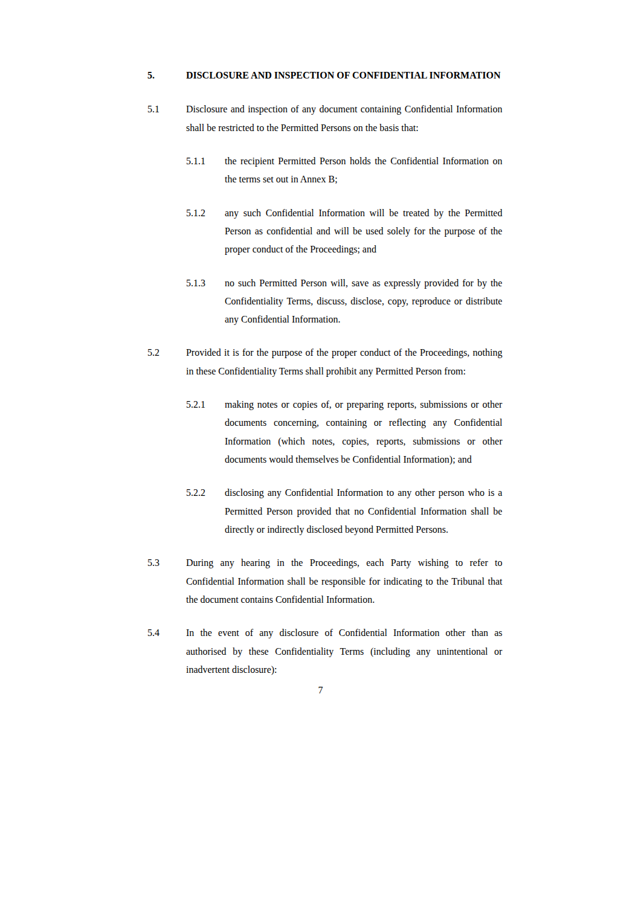5. Disclosure and Inspection of Confidential Information
5.1 Disclosure and inspection of any document containing Confidential Information shall be restricted to the Permitted Persons on the basis that:
5.1.1 the recipient Permitted Person holds the Confidential Information on the terms set out in Annex B;
5.1.2 any such Confidential Information will be treated by the Permitted Person as confidential and will be used solely for the purpose of the proper conduct of the Proceedings; and
5.1.3 no such Permitted Person will, save as expressly provided for by the Confidentiality Terms, discuss, disclose, copy, reproduce or distribute any Confidential Information.
5.2 Provided it is for the purpose of the proper conduct of the Proceedings, nothing in these Confidentiality Terms shall prohibit any Permitted Person from:
5.2.1 making notes or copies of, or preparing reports, submissions or other documents concerning, containing or reflecting any Confidential Information (which notes, copies, reports, submissions or other documents would themselves be Confidential Information); and
5.2.2 disclosing any Confidential Information to any other person who is a Permitted Person provided that no Confidential Information shall be directly or indirectly disclosed beyond Permitted Persons.
5.3 During any hearing in the Proceedings, each Party wishing to refer to Confidential Information shall be responsible for indicating to the Tribunal that the document contains Confidential Information.
5.4 In the event of any disclosure of Confidential Information other than as authorised by these Confidentiality Terms (including any unintentional or inadvertent disclosure):
7